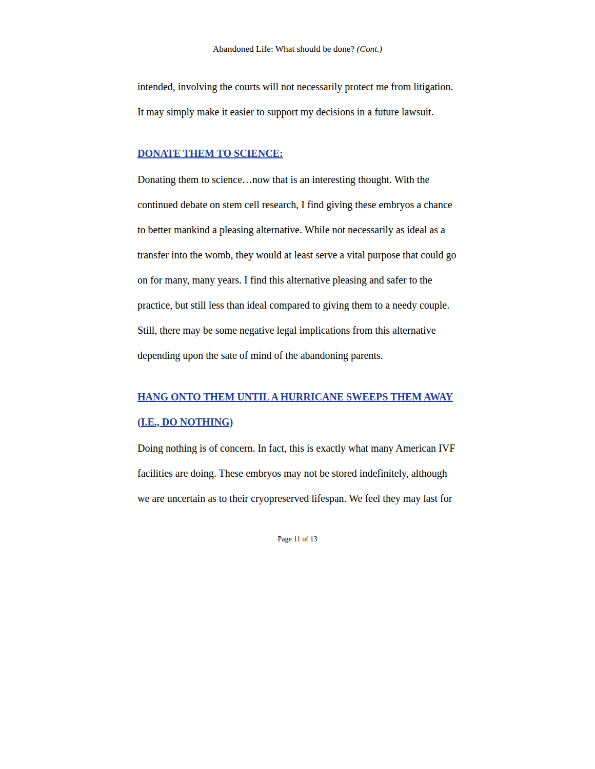Abandoned Life: What should be done? (Cont.)
intended, involving the courts will not necessarily protect me from litigation. It may simply make it easier to support my decisions in a future lawsuit.
Donate them to science:
Donating them to science…now that is an interesting thought. With the continued debate on stem cell research, I find giving these embryos a chance to better mankind a pleasing alternative. While not necessarily as ideal as a transfer into the womb, they would at least serve a vital purpose that could go on for many, many years. I find this alternative pleasing and safer to the practice, but still less than ideal compared to giving them to a needy couple. Still, there may be some negative legal implications from this alternative depending upon the sate of mind of the abandoning parents.
Hang onto them until a hurricane sweeps them away (i.e., do nothing)
Doing nothing is of concern. In fact, this is exactly what many American IVF facilities are doing. These embryos may not be stored indefinitely, although we are uncertain as to their cryopreserved lifespan. We feel they may last for
Page 11 of 13